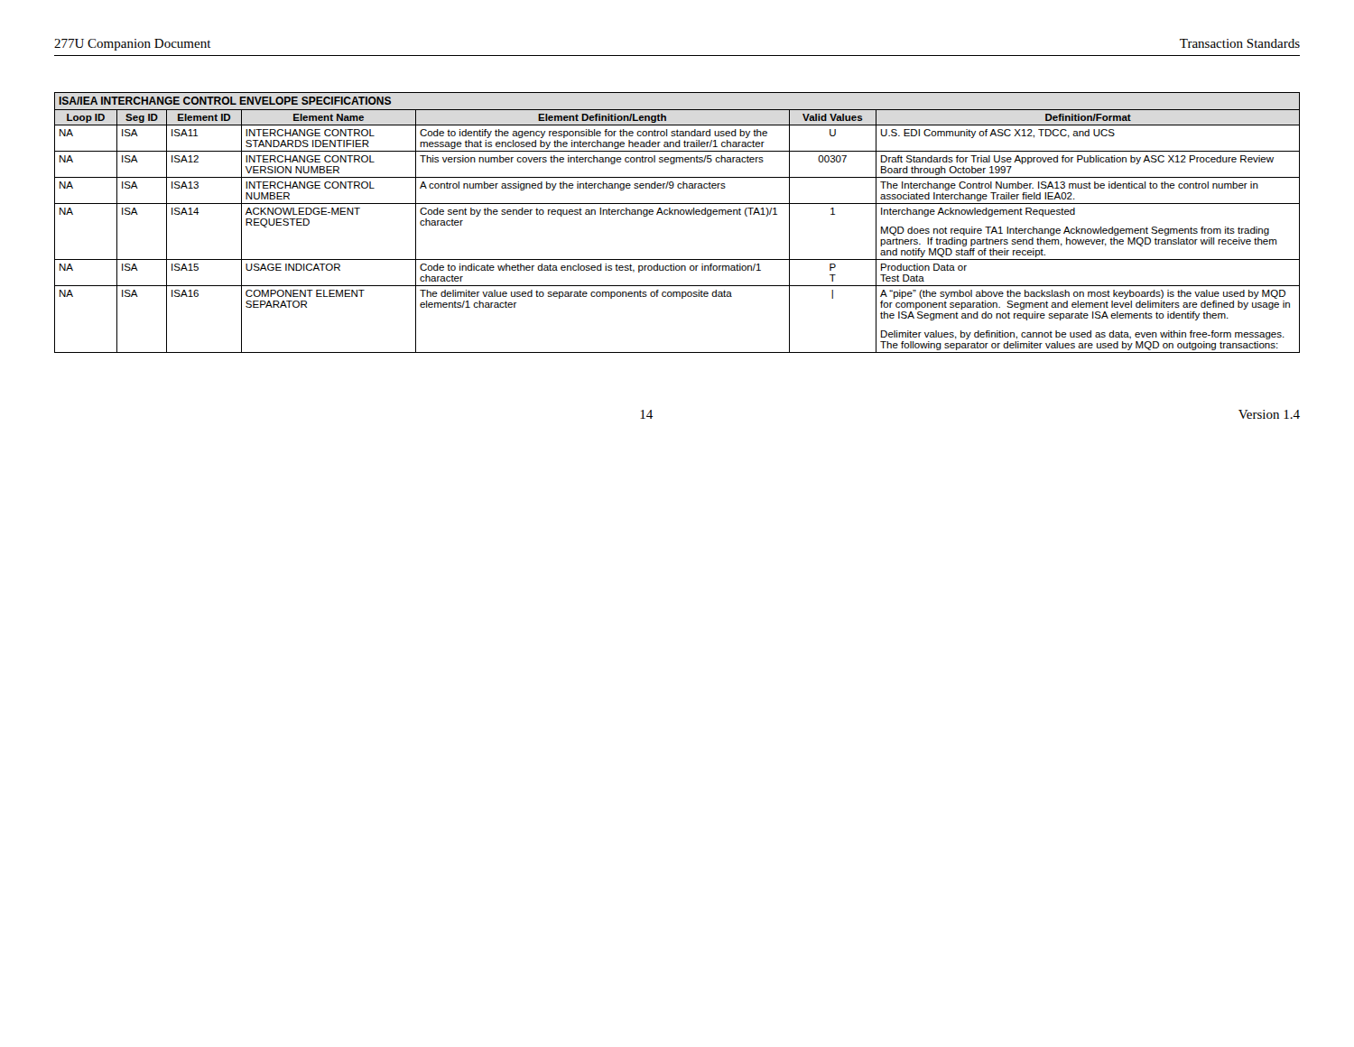277U Companion Document Transaction Standards
ISA/IEA INTERCHANGE CONTROL ENVELOPE SPECIFICATIONS
| Loop ID | Seg ID | Element ID | Element Name | Element Definition/Length | Valid Values | Definition/Format |
| --- | --- | --- | --- | --- | --- | --- |
| NA | ISA | ISA11 | INTERCHANGE CONTROL STANDARDS IDENTIFIER | Code to identify the agency responsible for the control standard used by the message that is enclosed by the interchange header and trailer/1 character | U | U.S. EDI Community of ASC X12, TDCC, and UCS |
| NA | ISA | ISA12 | INTERCHANGE CONTROL VERSION NUMBER | This version number covers the interchange control segments/5 characters | 00307 | Draft Standards for Trial Use Approved for Publication by ASC X12 Procedure Review Board through October 1997 |
| NA | ISA | ISA13 | INTERCHANGE CONTROL NUMBER | A control number assigned by the interchange sender/9 characters | | The Interchange Control Number. ISA13 must be identical to the control number in associated Interchange Trailer field IEA02. |
| NA | ISA | ISA14 | ACKNOWLEDGE-MENT REQUESTED | Code sent by the sender to request an Interchange Acknowledgement (TA1)/1 character | 1 | Interchange Acknowledgement Requested MQD does not require TA1 Interchange Acknowledgement Segments from its trading partners. If trading partners send them, however, the MQD translator will receive them and notify MQD staff of their receipt. |
| NA | ISA | ISA15 | USAGE INDICATOR | Code to indicate whether data enclosed is test, production or information/1 character | P T | Production Data or Test Data |
| NA | ISA | ISA16 | COMPONENT ELEMENT SEPARATOR | The delimiter value used to separate components of composite data elements/1 character | / | A “pipe” (the symbol above the backslash on most keyboards) is the value used by MQD for component separation. Segment and element level delimiters are defined by usage in the ISA Segment and do not require separate ISA elements to identify them. Delimiter values, by definition, cannot be used as data, even within free-form messages. The following separator or delimiter values are used by MQD on outgoing transactions: |
14 Version 1.4